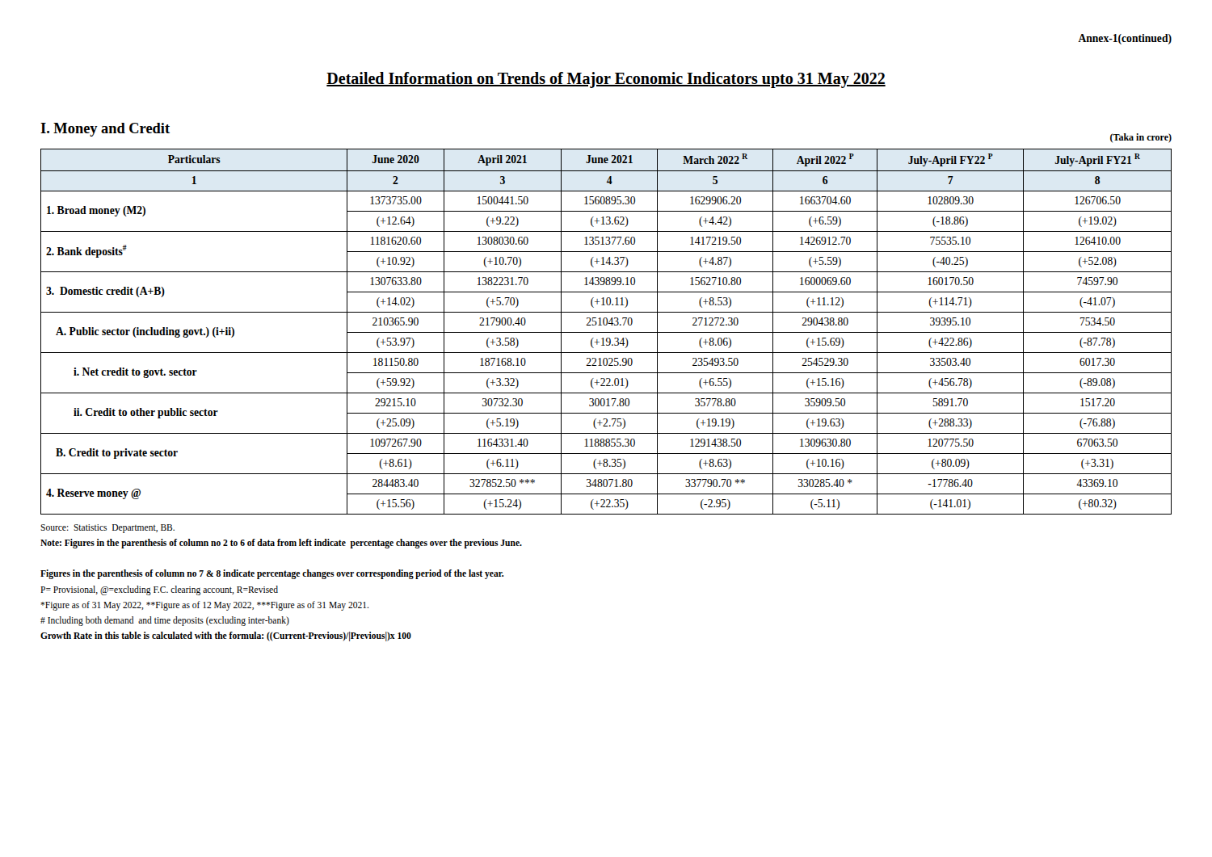Annex-1(continued)
Detailed Information on Trends of Major Economic Indicators upto 31 May 2022
I. Money and Credit
(Taka in crore)
| Particulars | June 2020 | April 2021 | June 2021 | March 2022 R | April 2022 P | July-April FY22 P | July-April FY21 R |
| --- | --- | --- | --- | --- | --- | --- | --- |
| 1 | 2 | 3 | 4 | 5 | 6 | 7 | 8 |
| 1. Broad money (M2) | 1373735.00 | 1500441.50 | 1560895.30 | 1629906.20 | 1663704.60 | 102809.30 | 126706.50 |
| (+12.64) | (+9.22) | (+13.62) | (+4.42) | (+6.59) | (-18.86) | (+19.02) |
| 2. Bank deposits # | 1181620.60 | 1308030.60 | 1351377.60 | 1417219.50 | 1426912.70 | 75535.10 | 126410.00 |
| (+10.92) | (+10.70) | (+14.37) | (+4.87) | (+5.59) | (-40.25) | (+52.08) |
| 3. Domestic credit (A+B) | 1307633.80 | 1382231.70 | 1439899.10 | 1562710.80 | 1600069.60 | 160170.50 | 74597.90 |
| (+14.02) | (+5.70) | (+10.11) | (+8.53) | (+11.12) | (+114.71) | (-41.07) |
| A. Public sector (including govt.) (i+ii) | 210365.90 | 217900.40 | 251043.70 | 271272.30 | 290438.80 | 39395.10 | 7534.50 |
| (+53.97) | (+3.58) | (+19.34) | (+8.06) | (+15.69) | (+422.86) | (-87.78) |
| i. Net credit to govt. sector | 181150.80 | 187168.10 | 221025.90 | 235493.50 | 254529.30 | 33503.40 | 6017.30 |
| (+59.92) | (+3.32) | (+22.01) | (+6.55) | (+15.16) | (+456.78) | (-89.08) |
| ii. Credit to other public sector | 29215.10 | 30732.30 | 30017.80 | 35778.80 | 35909.50 | 5891.70 | 1517.20 |
| (+25.09) | (+5.19) | (+2.75) | (+19.19) | (+19.63) | (+288.33) | (-76.88) |
| B. Credit to private sector | 1097267.90 | 1164331.40 | 1188855.30 | 1291438.50 | 1309630.80 | 120775.50 | 67063.50 |
| (+8.61) | (+6.11) | (+8.35) | (+8.63) | (+10.16) | (+80.09) | (+3.31) |
| 4. Reserve money @ | 284483.40 | 327852.50 *** | 348071.80 | 337790.70 ** | 330285.40 * | -17786.40 | 43369.10 |
| (+15.56) | (+15.24) | (+22.35) | (-2.95) | (-5.11) | (-141.01) | (+80.32) |
Source: Statistics Department, BB.
Note: Figures in the parenthesis of column no 2 to 6 of data from left indicate percentage changes over the previous June.
Figures in the parenthesis of column no 7 & 8 indicate percentage changes over corresponding period of the last year.
P= Provisional, @=excluding F.C. clearing account, R=Revised
*Figure as of 31 May 2022, **Figure as of 12 May 2022, ***Figure as of 31 May 2021.
# Including both demand and time deposits (excluding inter-bank)
Growth Rate in this table is calculated with the formula: ((Current-Previous)/|Previous|)x 100